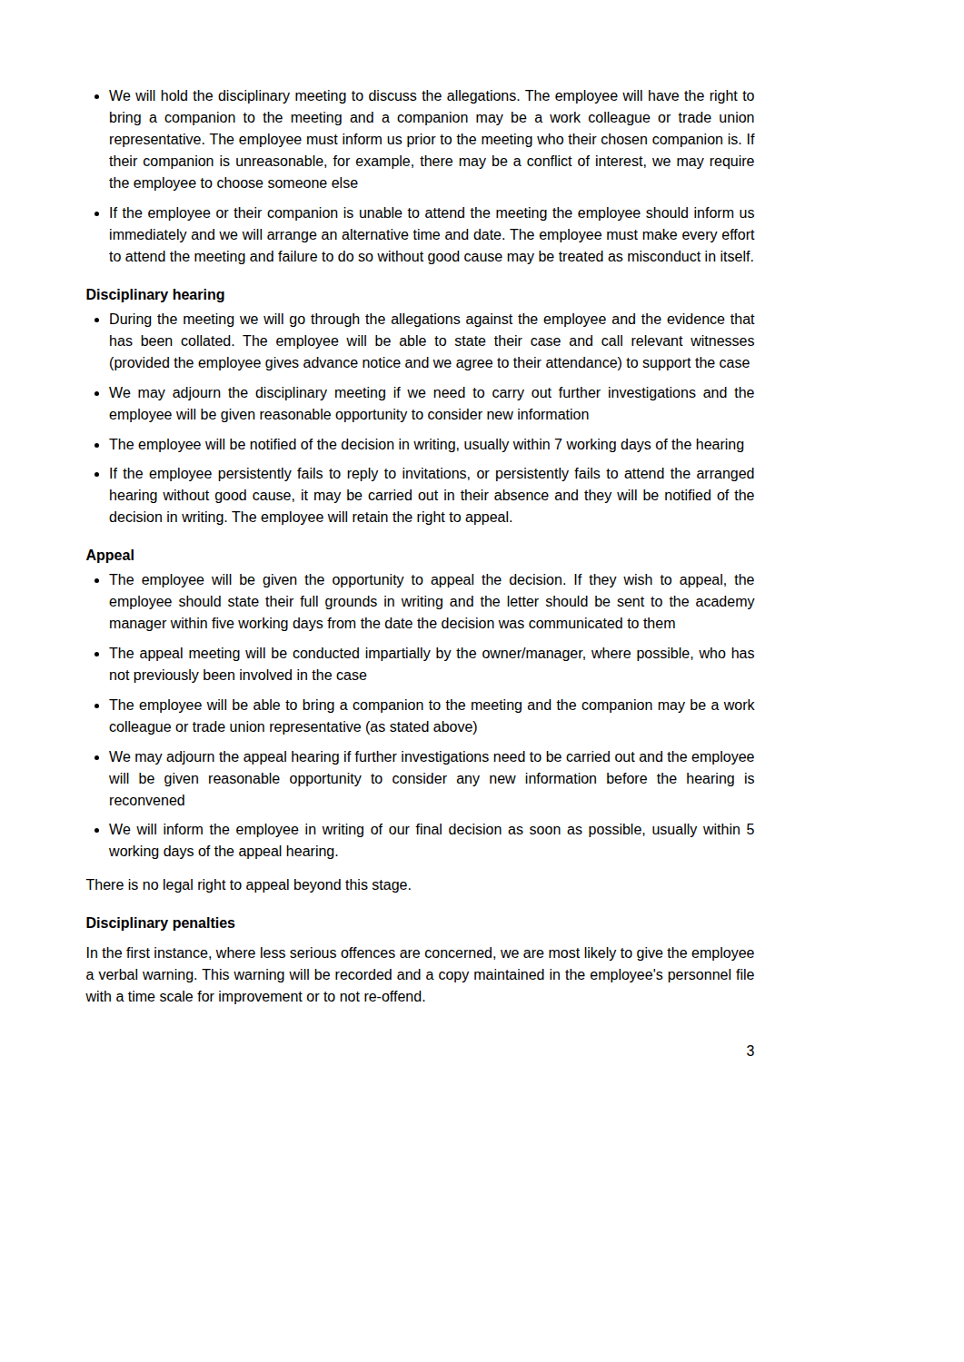We will hold the disciplinary meeting to discuss the allegations. The employee will have the right to bring a companion to the meeting and a companion may be a work colleague or trade union representative. The employee must inform us prior to the meeting who their chosen companion is. If their companion is unreasonable, for example, there may be a conflict of interest, we may require the employee to choose someone else
If the employee or their companion is unable to attend the meeting the employee should inform us immediately and we will arrange an alternative time and date. The employee must make every effort to attend the meeting and failure to do so without good cause may be treated as misconduct in itself.
Disciplinary hearing
During the meeting we will go through the allegations against the employee and the evidence that has been collated. The employee will be able to state their case and call relevant witnesses (provided the employee gives advance notice and we agree to their attendance) to support the case
We may adjourn the disciplinary meeting if we need to carry out further investigations and the employee will be given reasonable opportunity to consider new information
The employee will be notified of the decision in writing, usually within 7 working days of the hearing
If the employee persistently fails to reply to invitations, or persistently fails to attend the arranged hearing without good cause, it may be carried out in their absence and they will be notified of the decision in writing. The employee will retain the right to appeal.
Appeal
The employee will be given the opportunity to appeal the decision. If they wish to appeal, the employee should state their full grounds in writing and the letter should be sent to the academy manager within five working days from the date the decision was communicated to them
The appeal meeting will be conducted impartially by the owner/manager, where possible, who has not previously been involved in the case
The employee will be able to bring a companion to the meeting and the companion may be a work colleague or trade union representative (as stated above)
We may adjourn the appeal hearing if further investigations need to be carried out and the employee will be given reasonable opportunity to consider any new information before the hearing is reconvened
We will inform the employee in writing of our final decision as soon as possible, usually within 5 working days of the appeal hearing.
There is no legal right to appeal beyond this stage.
Disciplinary penalties
In the first instance, where less serious offences are concerned, we are most likely to give the employee a verbal warning. This warning will be recorded and a copy maintained in the employee's personnel file with a time scale for improvement or to not re-offend.
3